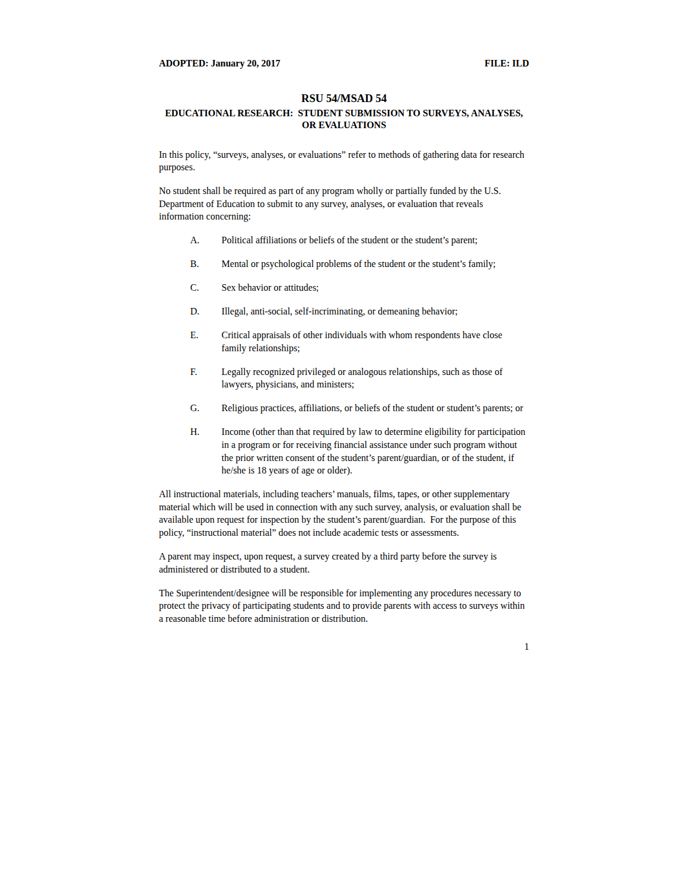ADOPTED: January 20, 2017 FILE: ILD
RSU 54/MSAD 54
EDUCATIONAL RESEARCH: STUDENT SUBMISSION TO SURVEYS, ANALYSES,
OR EVALUATIONS
In this policy, “surveys, analyses, or evaluations” refer to methods of gathering data for research purposes.
No student shall be required as part of any program wholly or partially funded by the U.S. Department of Education to submit to any survey, analyses, or evaluation that reveals information concerning:
A. Political affiliations or beliefs of the student or the student’s parent;
B. Mental or psychological problems of the student or the student’s family;
C. Sex behavior or attitudes;
D. Illegal, anti-social, self-incriminating, or demeaning behavior;
E. Critical appraisals of other individuals with whom respondents have close family relationships;
F. Legally recognized privileged or analogous relationships, such as those of lawyers, physicians, and ministers;
G. Religious practices, affiliations, or beliefs of the student or student’s parents; or
H. Income (other than that required by law to determine eligibility for participation in a program or for receiving financial assistance under such program without the prior written consent of the student’s parent/guardian, or of the student, if he/she is 18 years of age or older).
All instructional materials, including teachers’ manuals, films, tapes, or other supplementary material which will be used in connection with any such survey, analysis, or evaluation shall be available upon request for inspection by the student’s parent/guardian. For the purpose of this policy, “instructional material” does not include academic tests or assessments.
A parent may inspect, upon request, a survey created by a third party before the survey is administered or distributed to a student.
The Superintendent/designee will be responsible for implementing any procedures necessary to protect the privacy of participating students and to provide parents with access to surveys within a reasonable time before administration or distribution.
1